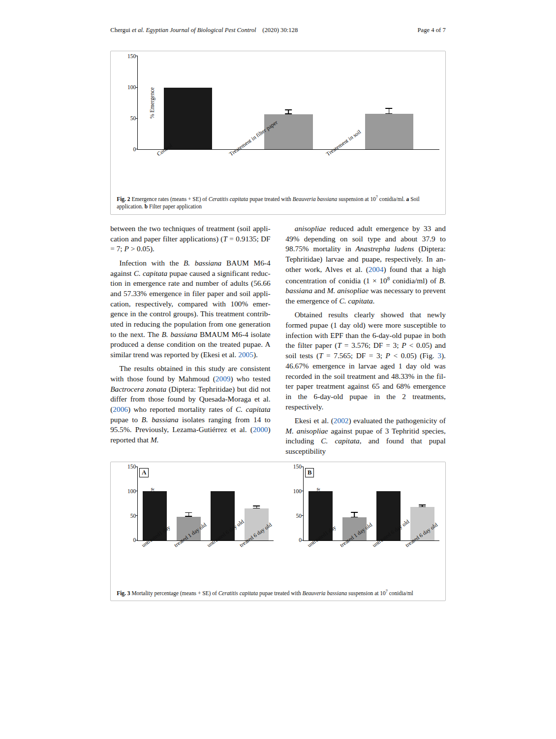Chergui et al. Egyptian Journal of Biological Pest Control (2020) 30:128
Page 4 of 7
% Emergence
150
100
50
0
Control
Treatement in filter paper
Treatement in soil
Fig. 2 Emergence rates (means + SE) of Ceratitis capitata pupae treated with Beauveria bassiana suspension at 107 conidia/ml. a Soil application. b Filter paper application
between the two techniques of treatment (soil application and paper filter applications) (T = 0.9135; DF = 7; P > 0.05).
Infection with the B. bassiana BAUM M6-4 against C. capitata pupae caused a significant reduction in emergence rate and number of adults (56.66 and 57.33% emergence in filer paper and soil application, respectively, compared with 100% emergence in the control groups). This treatment contributed in reducing the population from one generation to the next. The B. bassiana BMAUM M6-4 isolate produced a dense condition on the treated pupae. A similar trend was reported by (Ekesi et al. 2005).
The results obtained in this study are consistent with those found by Mahmoud (2009) who tested Bactrocera zonata (Diptera: Tephritidae) but did not differ from those found by Quesada-Moraga et al. (2006) who reported mortality rates of C. capitata pupae to B. bassiana isolates ranging from 14 to 95.5%. Previously, Lezama-Gutiérrez et al. (2000) reported that M.
anisopliae reduced adult emergence by 33 and 49% depending on soil type and about 37.9 to 98.75% mortality in Anastrepha ludens (Diptera: Tephritidae) larvae and puape, respectively. In another work, Alves et al. (2004) found that a high concentration of conidia (1 × 108 conidia/ml) of B. bassiana and M. anisopliae was necessary to prevent the emergence of C. capitata.
Obtained results clearly showed that newly formed pupae (1 day old) were more susceptible to infection with EPF than the 6-day-old pupae in both the filter paper (T = 3.576; DF = 3; P < 0.05) and soil tests (T = 7.565; DF = 3; P < 0.05) (Fig. 3). 46.67% emergence in larvae aged 1 day old was recorded in the soil treatment and 48.33% in the filter paper treatment against 65 and 68% emergence in the 6-day-old pupae in the 2 treatments, respectively.
Ekesi et al. (2002) evaluated the pathogenicity of M. anisopliae against pupae of 3 Tephritid species, including C. capitata, and found that pupal susceptibility
A
% Emergence
150
100
50
0
untreated1 day
treated 1 day old
untreated 6 day old
treated 6 day old
B
% Emergence
150
100
50
0
untreated1 day
treated 1 day old
untreated 6 day old
treated 6 day old
Fig. 3 Mortality percentage (means + SE) of Ceratitis capitata pupae treated with Beauveria bassiana suspension at 107 conidia/ml